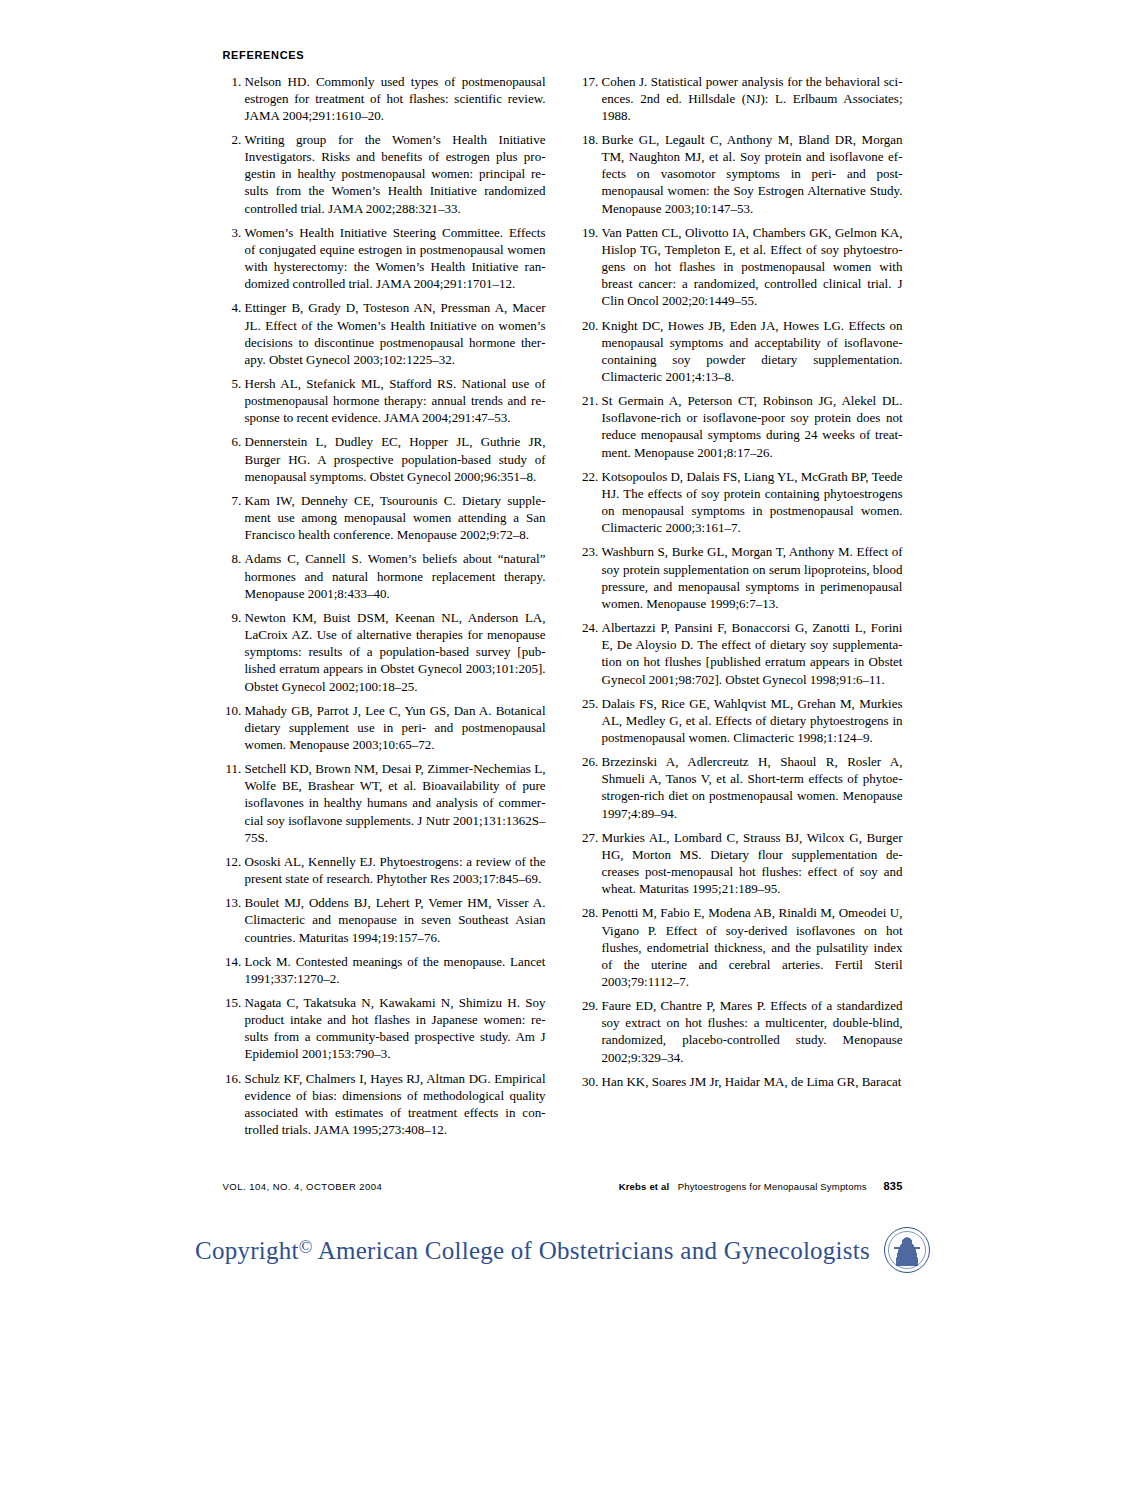References
Nelson HD. Commonly used types of postmenopausal estrogen for treatment of hot flashes: scientific review. JAMA 2004;291:1610–20.
Writing group for the Women’s Health Initiative Investigators. Risks and benefits of estrogen plus progestin in healthy postmenopausal women: principal results from the Women’s Health Initiative randomized controlled trial. JAMA 2002;288:321–33.
Women’s Health Initiative Steering Committee. Effects of conjugated equine estrogen in postmenopausal women with hysterectomy: the Women’s Health Initiative randomized controlled trial. JAMA 2004;291:1701–12.
Ettinger B, Grady D, Tosteson AN, Pressman A, Macer JL. Effect of the Women’s Health Initiative on women’s decisions to discontinue postmenopausal hormone therapy. Obstet Gynecol 2003;102:1225–32.
Hersh AL, Stefanick ML, Stafford RS. National use of postmenopausal hormone therapy: annual trends and response to recent evidence. JAMA 2004;291:47–53.
Dennerstein L, Dudley EC, Hopper JL, Guthrie JR, Burger HG. A prospective population-based study of menopausal symptoms. Obstet Gynecol 2000;96:351–8.
Kam IW, Dennehy CE, Tsourounis C. Dietary supplement use among menopausal women attending a San Francisco health conference. Menopause 2002;9:72–8.
Adams C, Cannell S. Women’s beliefs about “natural” hormones and natural hormone replacement therapy. Menopause 2001;8:433–40.
Newton KM, Buist DSM, Keenan NL, Anderson LA, LaCroix AZ. Use of alternative therapies for menopause symptoms: results of a population-based survey [published erratum appears in Obstet Gynecol 2003;101:205]. Obstet Gynecol 2002;100:18–25.
Mahady GB, Parrot J, Lee C, Yun GS, Dan A. Botanical dietary supplement use in peri- and postmenopausal women. Menopause 2003;10:65–72.
Setchell KD, Brown NM, Desai P, Zimmer-Nechemias L, Wolfe BE, Brashear WT, et al. Bioavailability of pure isoflavones in healthy humans and analysis of commercial soy isoflavone supplements. J Nutr 2001;131:1362S–75S.
Ososki AL, Kennelly EJ. Phytoestrogens: a review of the present state of research. Phytother Res 2003;17:845–69.
Boulet MJ, Oddens BJ, Lehert P, Vemer HM, Visser A. Climacteric and menopause in seven Southeast Asian countries. Maturitas 1994;19:157–76.
Lock M. Contested meanings of the menopause. Lancet 1991;337:1270–2.
Nagata C, Takatsuka N, Kawakami N, Shimizu H. Soy product intake and hot flashes in Japanese women: results from a community-based prospective study. Am J Epidemiol 2001;153:790–3.
Schulz KF, Chalmers I, Hayes RJ, Altman DG. Empirical evidence of bias: dimensions of methodological quality associated with estimates of treatment effects in controlled trials. JAMA 1995;273:408–12.
Cohen J. Statistical power analysis for the behavioral sciences. 2nd ed. Hillsdale (NJ): L. Erlbaum Associates; 1988.
Burke GL, Legault C, Anthony M, Bland DR, Morgan TM, Naughton MJ, et al. Soy protein and isoflavone effects on vasomotor symptoms in peri- and postmenopausal women: the Soy Estrogen Alternative Study. Menopause 2003;10:147–53.
Van Patten CL, Olivotto IA, Chambers GK, Gelmon KA, Hislop TG, Templeton E, et al. Effect of soy phytoestrogens on hot flashes in postmenopausal women with breast cancer: a randomized, controlled clinical trial. J Clin Oncol 2002;20:1449–55.
Knight DC, Howes JB, Eden JA, Howes LG. Effects on menopausal symptoms and acceptability of isoflavone-containing soy powder dietary supplementation. Climacteric 2001;4:13–8.
St Germain A, Peterson CT, Robinson JG, Alekel DL. Isoflavone-rich or isoflavone-poor soy protein does not reduce menopausal symptoms during 24 weeks of treatment. Menopause 2001;8:17–26.
Kotsopoulos D, Dalais FS, Liang YL, McGrath BP, Teede HJ. The effects of soy protein containing phytoestrogens on menopausal symptoms in postmenopausal women. Climacteric 2000;3:161–7.
Washburn S, Burke GL, Morgan T, Anthony M. Effect of soy protein supplementation on serum lipoproteins, blood pressure, and menopausal symptoms in perimenopausal women. Menopause 1999;6:7–13.
Albertazzi P, Pansini F, Bonaccorsi G, Zanotti L, Forini E, De Aloysio D. The effect of dietary soy supplementation on hot flushes [published erratum appears in Obstet Gynecol 2001;98:702]. Obstet Gynecol 1998;91:6–11.
Dalais FS, Rice GE, Wahlqvist ML, Grehan M, Murkies AL, Medley G, et al. Effects of dietary phytoestrogens in postmenopausal women. Climacteric 1998;1:124–9.
Brzezinski A, Adlercreutz H, Shaoul R, Rosler A, Shmueli A, Tanos V, et al. Short-term effects of phytoestrogen-rich diet on postmenopausal women. Menopause 1997;4:89–94.
Murkies AL, Lombard C, Strauss BJ, Wilcox G, Burger HG, Morton MS. Dietary flour supplementation decreases post-menopausal hot flushes: effect of soy and wheat. Maturitas 1995;21:189–95.
Penotti M, Fabio E, Modena AB, Rinaldi M, Omeodei U, Vigano P. Effect of soy-derived isoflavones on hot flushes, endometrial thickness, and the pulsatility index of the uterine and cerebral arteries. Fertil Steril 2003;79:1112–7.
Faure ED, Chantre P, Mares P. Effects of a standardized soy extract on hot flushes: a multicenter, double-blind, randomized, placebo-controlled study. Menopause 2002;9:329–34.
Han KK, Soares JM Jr, Haidar MA, de Lima GR, Baracat
VOL. 104, NO. 4, OCTOBER 2004
Krebs et al Phytoestrogens for Menopausal Symptoms 835
Copyright© American College of Obstetricians and Gynecologists